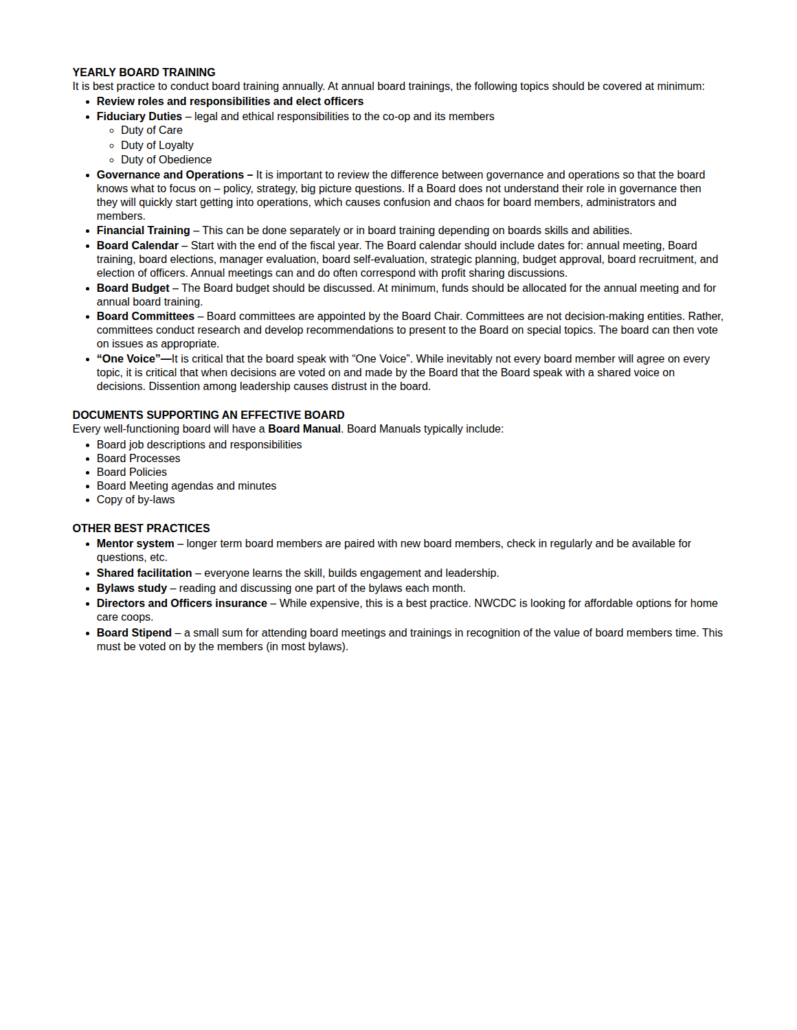Yearly Board Training
It is best practice to conduct board training annually. At annual board trainings, the following topics should be covered at minimum:
Review roles and responsibilities and elect officers
Fiduciary Duties – legal and ethical responsibilities to the co-op and its members
Duty of Care
Duty of Loyalty
Duty of Obedience
Governance and Operations – It is important to review the difference between governance and operations so that the board knows what to focus on – policy, strategy, big picture questions. If a Board does not understand their role in governance then they will quickly start getting into operations, which causes confusion and chaos for board members, administrators and members.
Financial Training – This can be done separately or in board training depending on boards skills and abilities.
Board Calendar – Start with the end of the fiscal year. The Board calendar should include dates for: annual meeting, Board training, board elections, manager evaluation, board self-evaluation, strategic planning, budget approval, board recruitment, and election of officers. Annual meetings can and do often correspond with profit sharing discussions.
Board Budget – The Board budget should be discussed. At minimum, funds should be allocated for the annual meeting and for annual board training.
Board Committees – Board committees are appointed by the Board Chair. Committees are not decision-making entities. Rather, committees conduct research and develop recommendations to present to the Board on special topics. The board can then vote on issues as appropriate.
“One Voice”—It is critical that the board speak with “One Voice”. While inevitably not every board member will agree on every topic, it is critical that when decisions are voted on and made by the Board that the Board speak with a shared voice on decisions. Dissention among leadership causes distrust in the board.
Documents Supporting an Effective Board
Every well-functioning board will have a Board Manual. Board Manuals typically include:
Board job descriptions and responsibilities
Board Processes
Board Policies
Board Meeting agendas and minutes
Copy of by-laws
Other Best Practices
Mentor system – longer term board members are paired with new board members, check in regularly and be available for questions, etc.
Shared facilitation – everyone learns the skill, builds engagement and leadership.
Bylaws study – reading and discussing one part of the bylaws each month.
Directors and Officers insurance – While expensive, this is a best practice. NWCDC is looking for affordable options for home care coops.
Board Stipend – a small sum for attending board meetings and trainings in recognition of the value of board members time. This must be voted on by the members (in most bylaws).